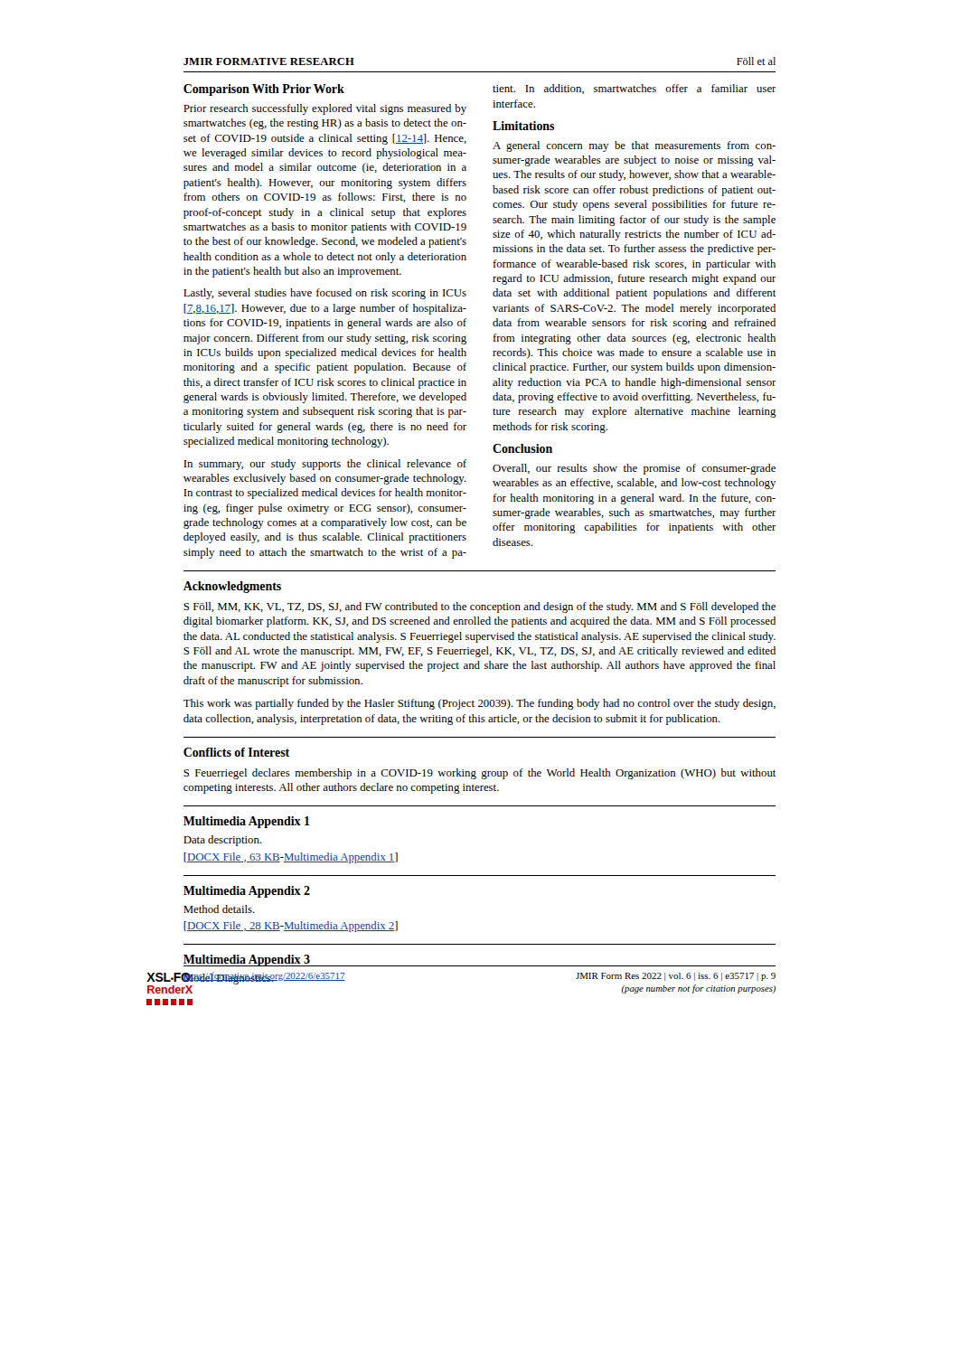JMIR FORMATIVE RESEARCH
Föll et al
Comparison With Prior Work
Prior research successfully explored vital signs measured by smartwatches (eg, the resting HR) as a basis to detect the onset of COVID-19 outside a clinical setting [12-14]. Hence, we leveraged similar devices to record physiological measures and model a similar outcome (ie, deterioration in a patient's health). However, our monitoring system differs from others on COVID-19 as follows: First, there is no proof-of-concept study in a clinical setup that explores smartwatches as a basis to monitor patients with COVID-19 to the best of our knowledge. Second, we modeled a patient's health condition as a whole to detect not only a deterioration in the patient's health but also an improvement.
Lastly, several studies have focused on risk scoring in ICUs [7,8,16,17]. However, due to a large number of hospitalizations for COVID-19, inpatients in general wards are also of major concern. Different from our study setting, risk scoring in ICUs builds upon specialized medical devices for health monitoring and a specific patient population. Because of this, a direct transfer of ICU risk scores to clinical practice in general wards is obviously limited. Therefore, we developed a monitoring system and subsequent risk scoring that is particularly suited for general wards (eg, there is no need for specialized medical monitoring technology).
In summary, our study supports the clinical relevance of wearables exclusively based on consumer-grade technology. In contrast to specialized medical devices for health monitoring (eg, finger pulse oximetry or ECG sensor), consumer-grade technology comes at a comparatively low cost, can be deployed easily, and is thus scalable. Clinical practitioners simply need to attach the smartwatch to the wrist of a patient. In addition, smartwatches offer a familiar user interface.
Limitations
A general concern may be that measurements from consumer-grade wearables are subject to noise or missing values. The results of our study, however, show that a wearable-based risk score can offer robust predictions of patient outcomes. Our study opens several possibilities for future research. The main limiting factor of our study is the sample size of 40, which naturally restricts the number of ICU admissions in the data set. To further assess the predictive performance of wearable-based risk scores, in particular with regard to ICU admission, future research might expand our data set with additional patient populations and different variants of SARS-CoV-2. The model merely incorporated data from wearable sensors for risk scoring and refrained from integrating other data sources (eg, electronic health records). This choice was made to ensure a scalable use in clinical practice. Further, our system builds upon dimensionality reduction via PCA to handle high-dimensional sensor data, proving effective to avoid overfitting. Nevertheless, future research may explore alternative machine learning methods for risk scoring.
Conclusion
Overall, our results show the promise of consumer-grade wearables as an effective, scalable, and low-cost technology for health monitoring in a general ward. In the future, consumer-grade wearables, such as smartwatches, may further offer monitoring capabilities for inpatients with other diseases.
Acknowledgments
S Föll, MM, KK, VL, TZ, DS, SJ, and FW contributed to the conception and design of the study. MM and S Föll developed the digital biomarker platform. KK, SJ, and DS screened and enrolled the patients and acquired the data. MM and S Föll processed the data. AL conducted the statistical analysis. S Feuerriegel supervised the statistical analysis. AE supervised the clinical study. S Föll and AL wrote the manuscript. MM, FW, EF, S Feuerriegel, KK, VL, TZ, DS, SJ, and AE critically reviewed and edited the manuscript. FW and AE jointly supervised the project and share the last authorship. All authors have approved the final draft of the manuscript for submission.
This work was partially funded by the Hasler Stiftung (Project 20039). The funding body had no control over the study design, data collection, analysis, interpretation of data, the writing of this article, or the decision to submit it for publication.
Conflicts of Interest
S Feuerriegel declares membership in a COVID-19 working group of the World Health Organization (WHO) but without competing interests. All other authors declare no competing interest.
Multimedia Appendix 1
Data description.
[DOCX File , 63 KB-Multimedia Appendix 1]
Multimedia Appendix 2
Method details.
[DOCX File , 28 KB-Multimedia Appendix 2]
Multimedia Appendix 3
Model Diagnostics.
XSL•FO
RenderX
https://formative.jmir.org/2022/6/e35717
JMIR Form Res 2022 | vol. 6 | iss. 6 | e35717 | p. 9
(page number not for citation purposes)